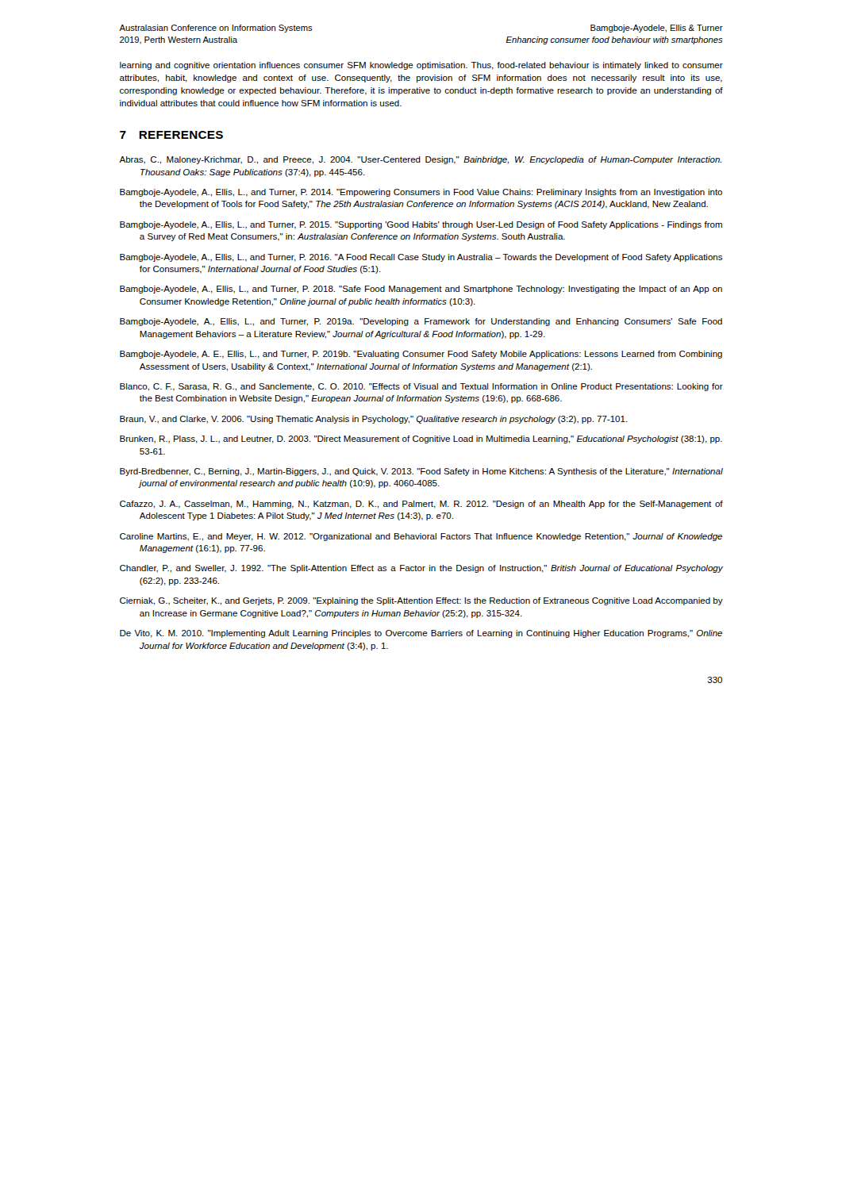Australasian Conference on Information Systems
2019, Perth Western Australia
Bamgboje-Ayodele, Ellis & Turner
Enhancing consumer food behaviour with smartphones
learning and cognitive orientation influences consumer SFM knowledge optimisation. Thus, food-related behaviour is intimately linked to consumer attributes, habit, knowledge and context of use. Consequently, the provision of SFM information does not necessarily result into its use, corresponding knowledge or expected behaviour. Therefore, it is imperative to conduct in-depth formative research to provide an understanding of individual attributes that could influence how SFM information is used.
7 REFERENCES
Abras, C., Maloney-Krichmar, D., and Preece, J. 2004. "User-Centered Design," Bainbridge, W. Encyclopedia of Human-Computer Interaction. Thousand Oaks: Sage Publications (37:4), pp. 445-456.
Bamgboje-Ayodele, A., Ellis, L., and Turner, P. 2014. "Empowering Consumers in Food Value Chains: Preliminary Insights from an Investigation into the Development of Tools for Food Safety," The 25th Australasian Conference on Information Systems (ACIS 2014), Auckland, New Zealand.
Bamgboje-Ayodele, A., Ellis, L., and Turner, P. 2015. "Supporting 'Good Habits' through User-Led Design of Food Safety Applications - Findings from a Survey of Red Meat Consumers," in: Australasian Conference on Information Systems. South Australia.
Bamgboje-Ayodele, A., Ellis, L., and Turner, P. 2016. "A Food Recall Case Study in Australia – Towards the Development of Food Safety Applications for Consumers," International Journal of Food Studies (5:1).
Bamgboje-Ayodele, A., Ellis, L., and Turner, P. 2018. "Safe Food Management and Smartphone Technology: Investigating the Impact of an App on Consumer Knowledge Retention," Online journal of public health informatics (10:3).
Bamgboje-Ayodele, A., Ellis, L., and Turner, P. 2019a. "Developing a Framework for Understanding and Enhancing Consumers' Safe Food Management Behaviors – a Literature Review," Journal of Agricultural & Food Information), pp. 1-29.
Bamgboje-Ayodele, A. E., Ellis, L., and Turner, P. 2019b. "Evaluating Consumer Food Safety Mobile Applications: Lessons Learned from Combining Assessment of Users, Usability & Context," International Journal of Information Systems and Management (2:1).
Blanco, C. F., Sarasa, R. G., and Sanclemente, C. O. 2010. "Effects of Visual and Textual Information in Online Product Presentations: Looking for the Best Combination in Website Design," European Journal of Information Systems (19:6), pp. 668-686.
Braun, V., and Clarke, V. 2006. "Using Thematic Analysis in Psychology," Qualitative research in psychology (3:2), pp. 77-101.
Brunken, R., Plass, J. L., and Leutner, D. 2003. "Direct Measurement of Cognitive Load in Multimedia Learning," Educational Psychologist (38:1), pp. 53-61.
Byrd-Bredbenner, C., Berning, J., Martin-Biggers, J., and Quick, V. 2013. "Food Safety in Home Kitchens: A Synthesis of the Literature," International journal of environmental research and public health (10:9), pp. 4060-4085.
Cafazzo, J. A., Casselman, M., Hamming, N., Katzman, D. K., and Palmert, M. R. 2012. "Design of an Mhealth App for the Self-Management of Adolescent Type 1 Diabetes: A Pilot Study," J Med Internet Res (14:3), p. e70.
Caroline Martins, E., and Meyer, H. W. 2012. "Organizational and Behavioral Factors That Influence Knowledge Retention," Journal of Knowledge Management (16:1), pp. 77-96.
Chandler, P., and Sweller, J. 1992. "The Split-Attention Effect as a Factor in the Design of Instruction," British Journal of Educational Psychology (62:2), pp. 233-246.
Cierniak, G., Scheiter, K., and Gerjets, P. 2009. "Explaining the Split-Attention Effect: Is the Reduction of Extraneous Cognitive Load Accompanied by an Increase in Germane Cognitive Load?," Computers in Human Behavior (25:2), pp. 315-324.
De Vito, K. M. 2010. "Implementing Adult Learning Principles to Overcome Barriers of Learning in Continuing Higher Education Programs," Online Journal for Workforce Education and Development (3:4), p. 1.
330